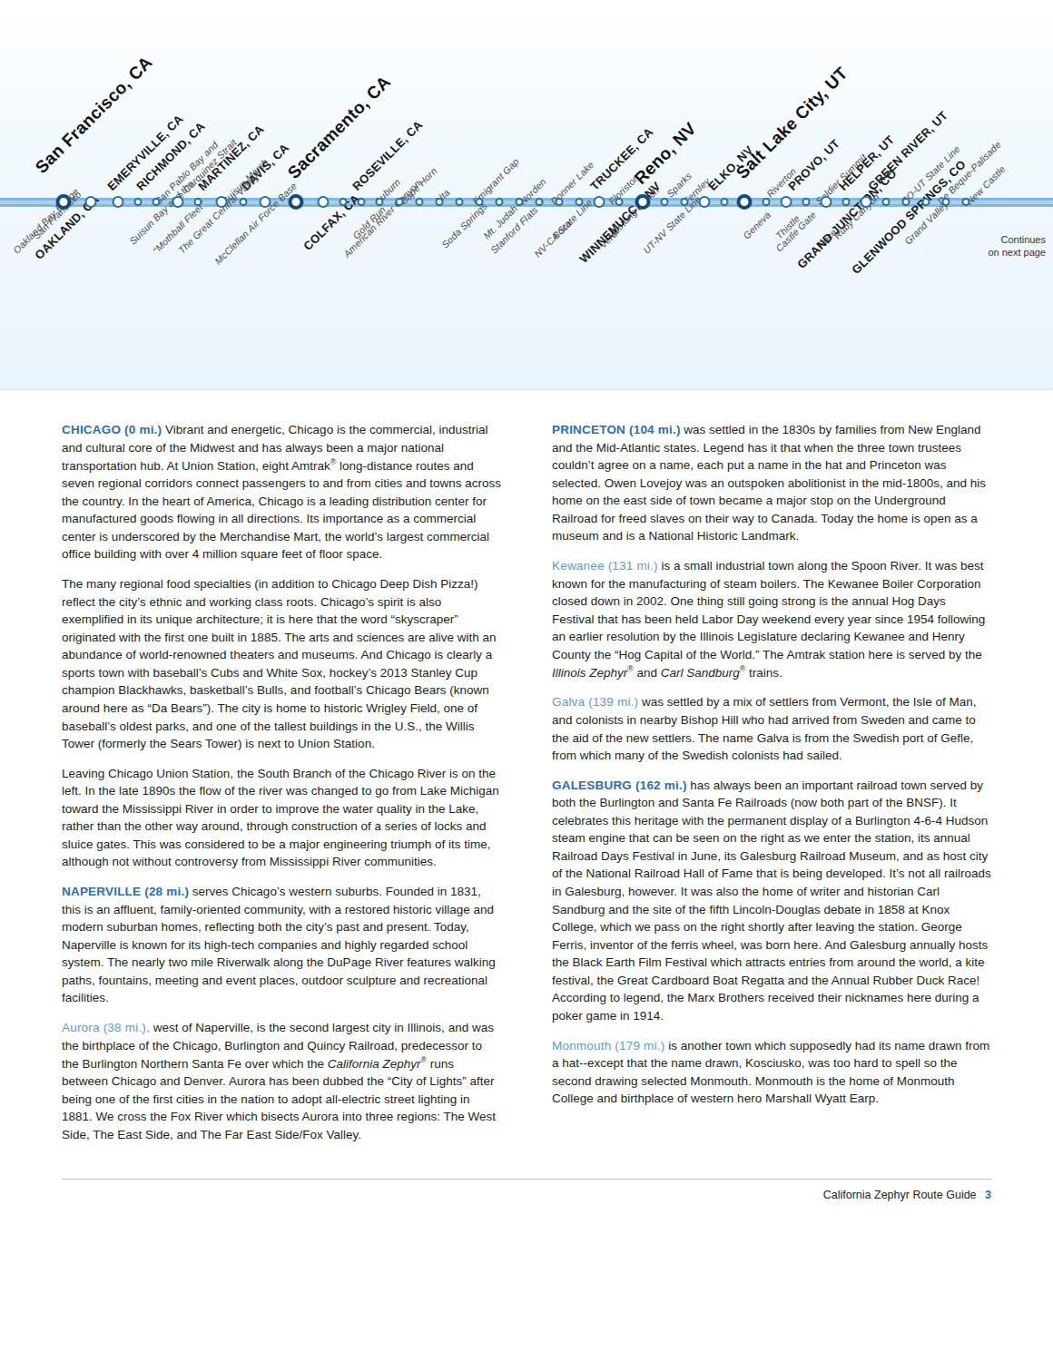San Francisco, CA
EMERYVILLE, CA
RICHMOND, CA
San Pablo Bay and
the Carquinez Strait
MARTINEZ, CA
Suisun Marsh
DAVIS, CA
Sacramento, CA
ROSEVILLE, CA
Auburn
Cape Horn
Alta
Emigrant Gap
Norden
Donner Lake
TRUCKEE, CA
Floriston
Reno, NV
Sparks
Fernley
ELKO, NV
Salt Lake City, UT
Riverton
PROVO, UT
Soldier Summit
HELPER, UT
GREEN RIVER, UT
CO-UT State Line
De Beque-Palisade
New Castle
San Francisco
Oakland Bay Bridge
OAKLAND, CA
Suisun Bay and the
“Mothball Fleet”
The Great Central Valley
McClellan Air Force Base
COLFAX, CA
Gold Run
American River Canyon
Soda Springs
Mt. Judah
Stanford Flats
Boca
NV-CA State Line
Verdi
Mustang Ranch
WINNEMUCCA, NV
UT-NV State Line
Geneva
Thistle
Castle Gate
Price
Ruby Canyon
GRAND JUNCTION, CO
Grand Valley
GLENWOOD SPRINGS, CO
Continues
on next page
CHICAGO (0 mi.) Vibrant and energetic, Chicago is the commercial, industrial and cultural core of the Midwest and has always been a major national transportation hub. At Union Station, eight Amtrak® long-distance routes and seven regional corridors connect passengers to and from cities and towns across the country. In the heart of America, Chicago is a leading distribution center for manufactured goods flowing in all directions. Its importance as a commercial center is underscored by the Merchandise Mart, the world’s largest commercial office building with over 4 million square feet of floor space.
The many regional food specialties (in addition to Chicago Deep Dish Pizza!) reflect the city’s ethnic and working class roots. Chicago’s spirit is also exemplified in its unique architecture; it is here that the word “skyscraper” originated with the first one built in 1885. The arts and sciences are alive with an abundance of world-renowned theaters and museums. And Chicago is clearly a sports town with baseball’s Cubs and White Sox, hockey’s 2013 Stanley Cup champion Blackhawks, basketball’s Bulls, and football’s Chicago Bears (known around here as “Da Bears”). The city is home to historic Wrigley Field, one of baseball’s oldest parks, and one of the tallest buildings in the U.S., the Willis Tower (formerly the Sears Tower) is next to Union Station.
Leaving Chicago Union Station, the South Branch of the Chicago River is on the left. In the late 1890s the flow of the river was changed to go from Lake Michigan toward the Mississippi River in order to improve the water quality in the Lake, rather than the other way around, through construction of a series of locks and sluice gates. This was considered to be a major engineering triumph of its time, although not without controversy from Mississippi River communities.
NAPERVILLE (28 mi.) serves Chicago’s western suburbs. Founded in 1831, this is an affluent, family-oriented community, with a restored historic village and modern suburban homes, reflecting both the city’s past and present. Today, Naperville is known for its high-tech companies and highly regarded school system. The nearly two mile Riverwalk along the DuPage River features walking paths, fountains, meeting and event places, outdoor sculpture and recreational facilities.
Aurora (38 mi.), west of Naperville, is the second largest city in Illinois, and was the birthplace of the Chicago, Burlington and Quincy Railroad, predecessor to the Burlington Northern Santa Fe over which the California Zephyr® runs between Chicago and Denver. Aurora has been dubbed the “City of Lights” after being one of the first cities in the nation to adopt all-electric street lighting in 1881. We cross the Fox River which bisects Aurora into three regions: The West Side, The East Side, and The Far East Side/Fox Valley.
PRINCETON (104 mi.) was settled in the 1830s by families from New England and the Mid-Atlantic states. Legend has it that when the three town trustees couldn’t agree on a name, each put a name in the hat and Princeton was selected. Owen Lovejoy was an outspoken abolitionist in the mid-1800s, and his home on the east side of town became a major stop on the Underground Railroad for freed slaves on their way to Canada. Today the home is open as a museum and is a National Historic Landmark.
Kewanee (131 mi.) is a small industrial town along the Spoon River. It was best known for the manufacturing of steam boilers. The Kewanee Boiler Corporation closed down in 2002. One thing still going strong is the annual Hog Days Festival that has been held Labor Day weekend every year since 1954 following an earlier resolution by the Illinois Legislature declaring Kewanee and Henry County the “Hog Capital of the World.” The Amtrak station here is served by the Illinois Zephyr® and Carl Sandburg® trains.
Galva (139 mi.) was settled by a mix of settlers from Vermont, the Isle of Man, and colonists in nearby Bishop Hill who had arrived from Sweden and came to the aid of the new settlers. The name Galva is from the Swedish port of Gefle, from which many of the Swedish colonists had sailed.
GALESBURG (162 mi.) has always been an important railroad town served by both the Burlington and Santa Fe Railroads (now both part of the BNSF). It celebrates this heritage with the permanent display of a Burlington 4-6-4 Hudson steam engine that can be seen on the right as we enter the station, its annual Railroad Days Festival in June, its Galesburg Railroad Museum, and as host city of the National Railroad Hall of Fame that is being developed. It’s not all railroads in Galesburg, however. It was also the home of writer and historian Carl Sandburg and the site of the fifth Lincoln-Douglas debate in 1858 at Knox College, which we pass on the right shortly after leaving the station. George Ferris, inventor of the ferris wheel, was born here. And Galesburg annually hosts the Black Earth Film Festival which attracts entries from around the world, a kite festival, the Great Cardboard Boat Regatta and the Annual Rubber Duck Race! According to legend, the Marx Brothers received their nicknames here during a poker game in 1914.
Monmouth (179 mi.) is another town which supposedly had its name drawn from a hat--except that the name drawn, Kosciusko, was too hard to spell so the second drawing selected Monmouth. Monmouth is the home of Monmouth College and birthplace of western hero Marshall Wyatt Earp.
California Zephyr Route Guide 3